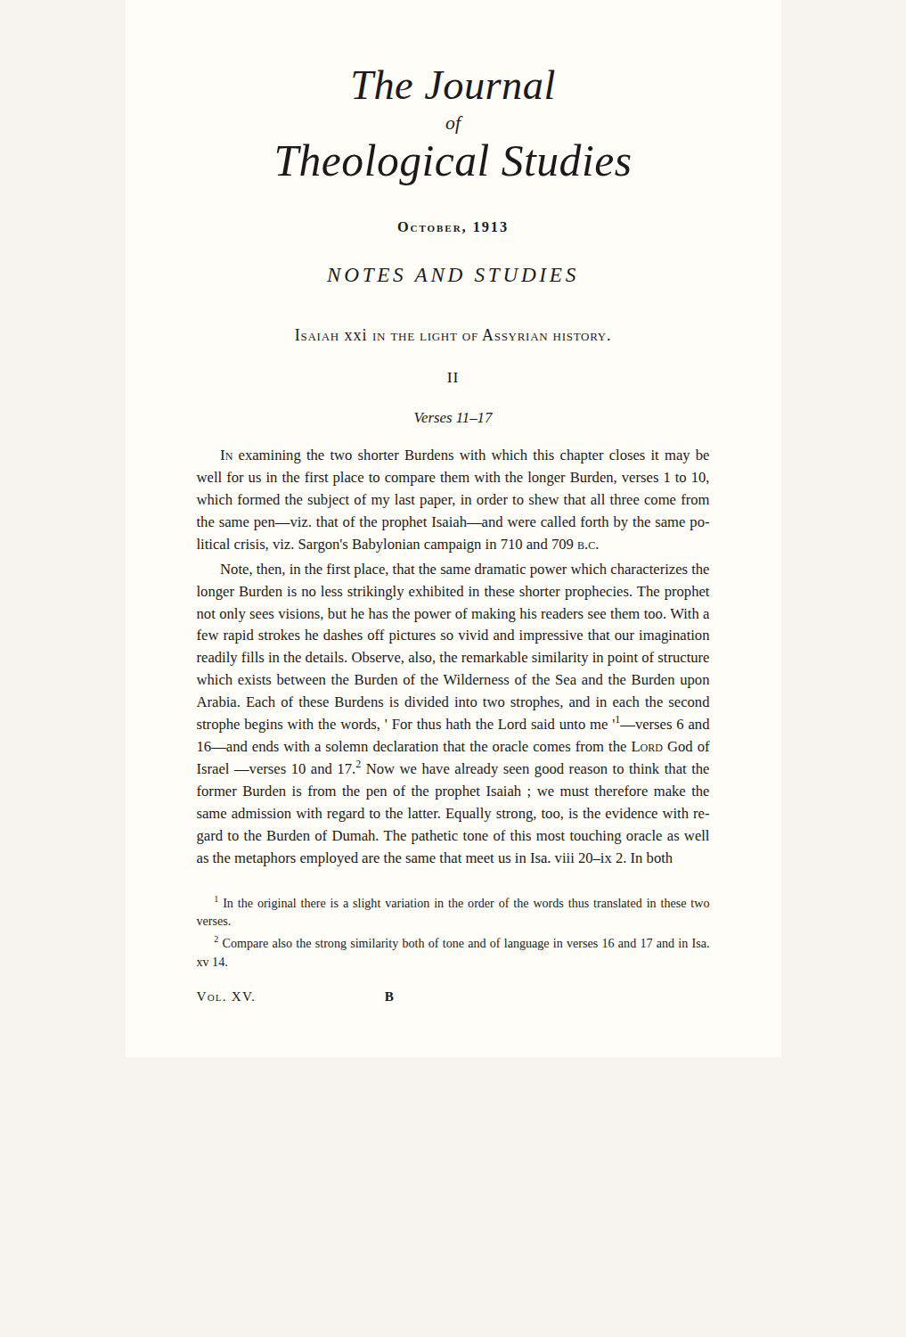The Journal
of
Theological Studies
October, 1913
NOTES AND STUDIES
Isaiah xxi in the light of Assyrian history.
II
Verses 11–17
In examining the two shorter Burdens with which this chapter closes it may be well for us in the first place to compare them with the longer Burden, verses 1 to 10, which formed the subject of my last paper, in order to shew that all three come from the same pen—viz. that of the prophet Isaiah—and were called forth by the same political crisis, viz. Sargon's Babylonian campaign in 710 and 709 b.c.
Note, then, in the first place, that the same dramatic power which characterizes the longer Burden is no less strikingly exhibited in these shorter prophecies. The prophet not only sees visions, but he has the power of making his readers see them too. With a few rapid strokes he dashes off pictures so vivid and impressive that our imagination readily fills in the details. Observe, also, the remarkable similarity in point of structure which exists between the Burden of the Wilderness of the Sea and the Burden upon Arabia. Each of these Burdens is divided into two strophes, and in each the second strophe begins with the words, ' For thus hath the Lord said unto me '1—verses 6 and 16—and ends with a solemn declaration that the oracle comes from the Lord God of Israel —verses 10 and 17.2 Now we have already seen good reason to think that the former Burden is from the pen of the prophet Isaiah ; we must therefore make the same admission with regard to the latter. Equally strong, too, is the evidence with regard to the Burden of Dumah. The pathetic tone of this most touching oracle as well as the metaphors employed are the same that meet us in Isa. viii 20–ix 2. In both
1 In the original there is a slight variation in the order of the words thus translated in these two verses.
2 Compare also the strong similarity both of tone and of language in verses 16 and 17 and in Isa. xv 14.
Vol. XV. B